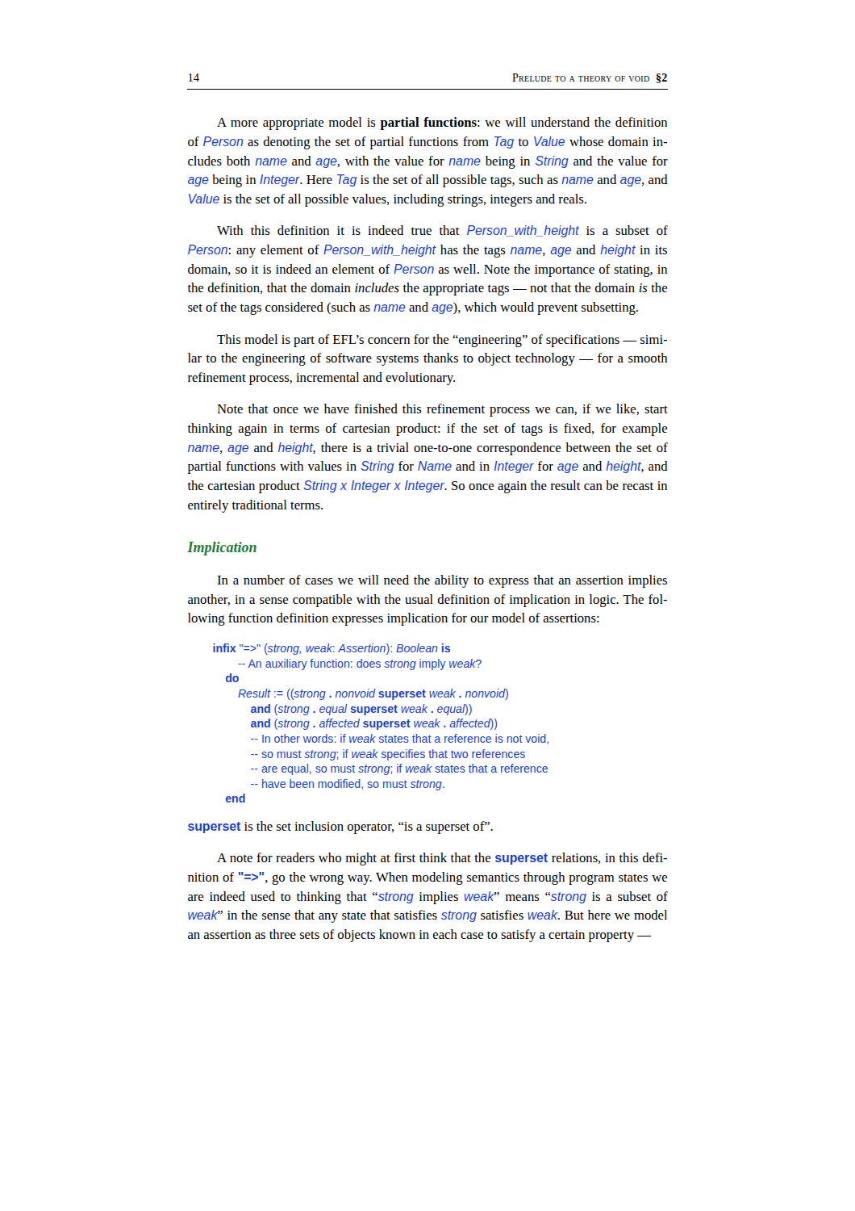14 Prelude to a theory of void §2
A more appropriate model is partial functions: we will understand the definition of Person as denoting the set of partial functions from Tag to Value whose domain includes both name and age, with the value for name being in String and the value for age being in Integer. Here Tag is the set of all possible tags, such as name and age, and Value is the set of all possible values, including strings, integers and reals.
With this definition it is indeed true that Person_with_height is a subset of Person: any element of Person_with_height has the tags name, age and height in its domain, so it is indeed an element of Person as well. Note the importance of stating, in the definition, that the domain includes the appropriate tags — not that the domain is the set of the tags considered (such as name and age), which would prevent subsetting.
This model is part of EFL’s concern for the “engineering” of specifications — similar to the engineering of software systems thanks to object technology — for a smooth refinement process, incremental and evolutionary.
Note that once we have finished this refinement process we can, if we like, start thinking again in terms of cartesian product: if the set of tags is fixed, for example name, age and height, there is a trivial one-to-one correspondence between the set of partial functions with values in String for Name and in Integer for age and height, and the cartesian product String x Integer x Integer. So once again the result can be recast in entirely traditional terms.
Implication
In a number of cases we will need the ability to express that an assertion implies another, in a sense compatible with the usual definition of implication in logic. The following function definition expresses implication for our model of assertions:
infix "=>" (strong, weak: Assertion): Boolean is
        -- An auxiliary function: does strong imply weak?
    do
        Result := ((strong . nonvoid superset weak . nonvoid)
            and (strong . equal superset weak . equal))
            and (strong . affected superset weak . affected))
            -- In other words: if weak states that a reference is not void,
            -- so must strong; if weak specifies that two references
            -- are equal, so must strong; if weak states that a reference
            -- have been modified, so must strong.
    end
superset is the set inclusion operator, “is a superset of”.
A note for readers who might at first think that the superset relations, in this definition of "=>", go the wrong way. When modeling semantics through program states we are indeed used to thinking that “strong implies weak” means “strong is a subset of weak” in the sense that any state that satisfies strong satisfies weak. But here we model an assertion as three sets of objects known in each case to satisfy a certain property —